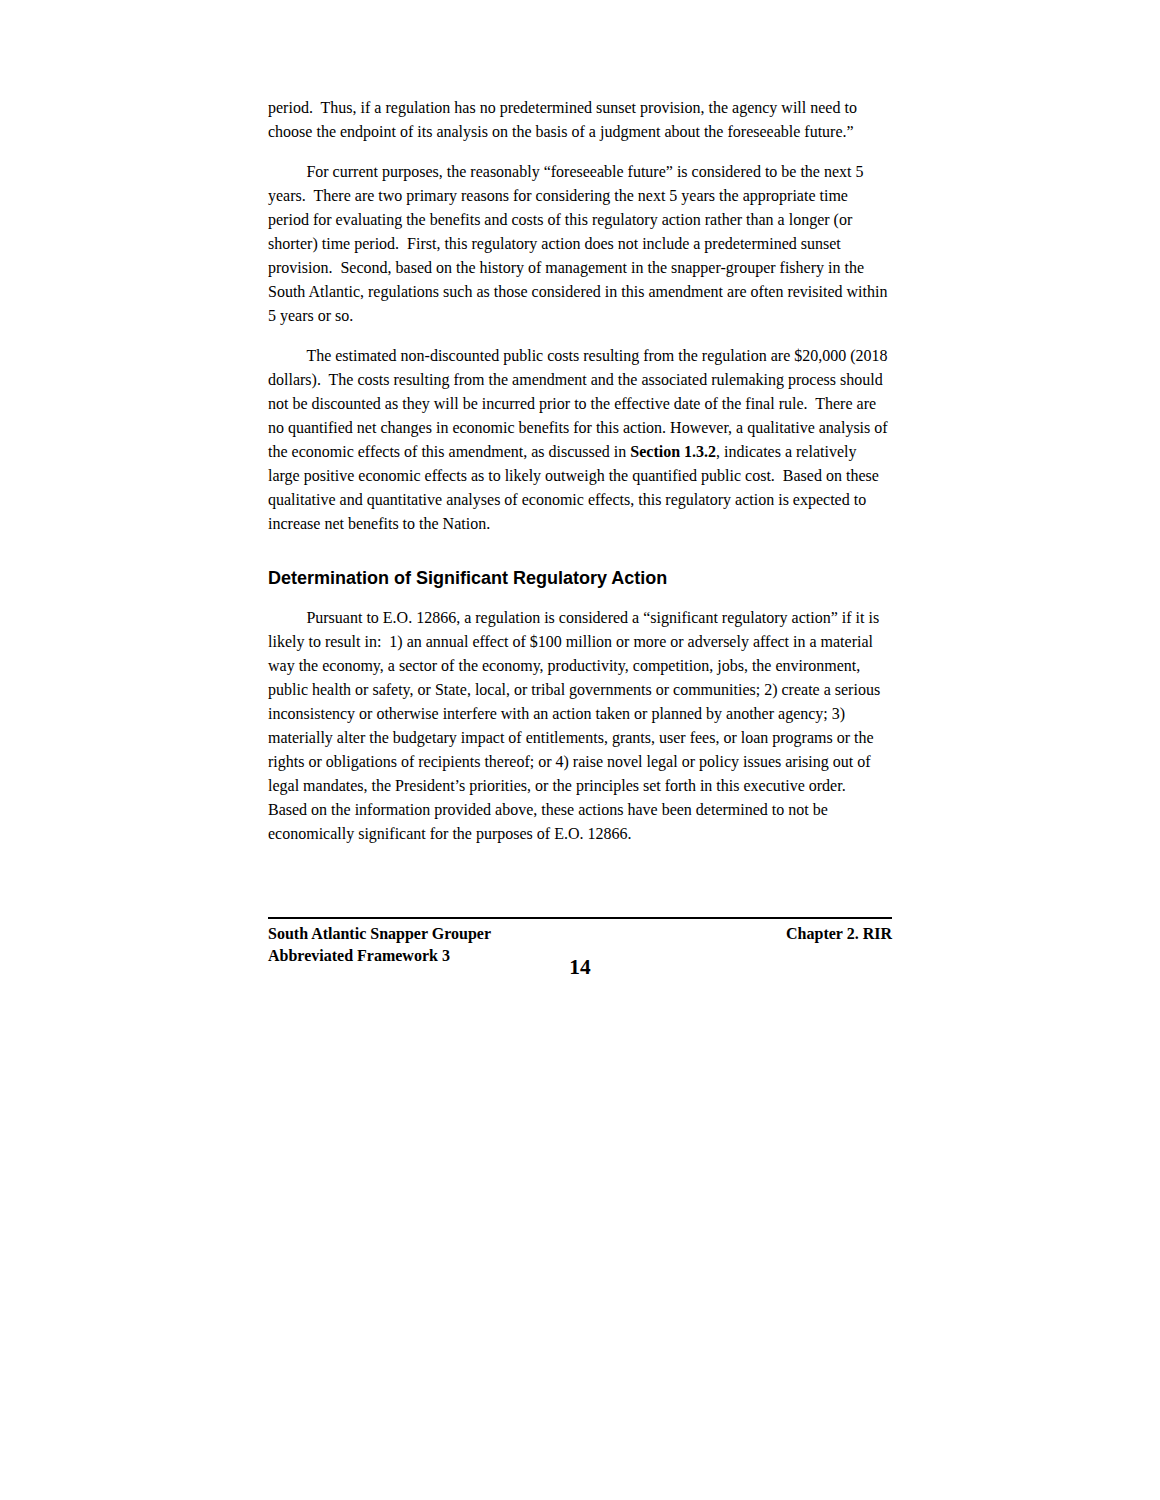period. Thus, if a regulation has no predetermined sunset provision, the agency will need to choose the endpoint of its analysis on the basis of a judgment about the foreseeable future.”
For current purposes, the reasonably “foreseeable future” is considered to be the next 5 years. There are two primary reasons for considering the next 5 years the appropriate time period for evaluating the benefits and costs of this regulatory action rather than a longer (or shorter) time period. First, this regulatory action does not include a predetermined sunset provision. Second, based on the history of management in the snapper-grouper fishery in the South Atlantic, regulations such as those considered in this amendment are often revisited within 5 years or so.
The estimated non-discounted public costs resulting from the regulation are $20,000 (2018 dollars). The costs resulting from the amendment and the associated rulemaking process should not be discounted as they will be incurred prior to the effective date of the final rule. There are no quantified net changes in economic benefits for this action. However, a qualitative analysis of the economic effects of this amendment, as discussed in Section 1.3.2, indicates a relatively large positive economic effects as to likely outweigh the quantified public cost. Based on these qualitative and quantitative analyses of economic effects, this regulatory action is expected to increase net benefits to the Nation.
Determination of Significant Regulatory Action
Pursuant to E.O. 12866, a regulation is considered a “significant regulatory action” if it is likely to result in: 1) an annual effect of $100 million or more or adversely affect in a material way the economy, a sector of the economy, productivity, competition, jobs, the environment, public health or safety, or State, local, or tribal governments or communities; 2) create a serious inconsistency or otherwise interfere with an action taken or planned by another agency; 3) materially alter the budgetary impact of entitlements, grants, user fees, or loan programs or the rights or obligations of recipients thereof; or 4) raise novel legal or policy issues arising out of legal mandates, the President’s priorities, or the principles set forth in this executive order. Based on the information provided above, these actions have been determined to not be economically significant for the purposes of E.O. 12866.
South Atlantic Snapper Grouper
Abbreviated Framework 3
Chapter 2. RIR
14